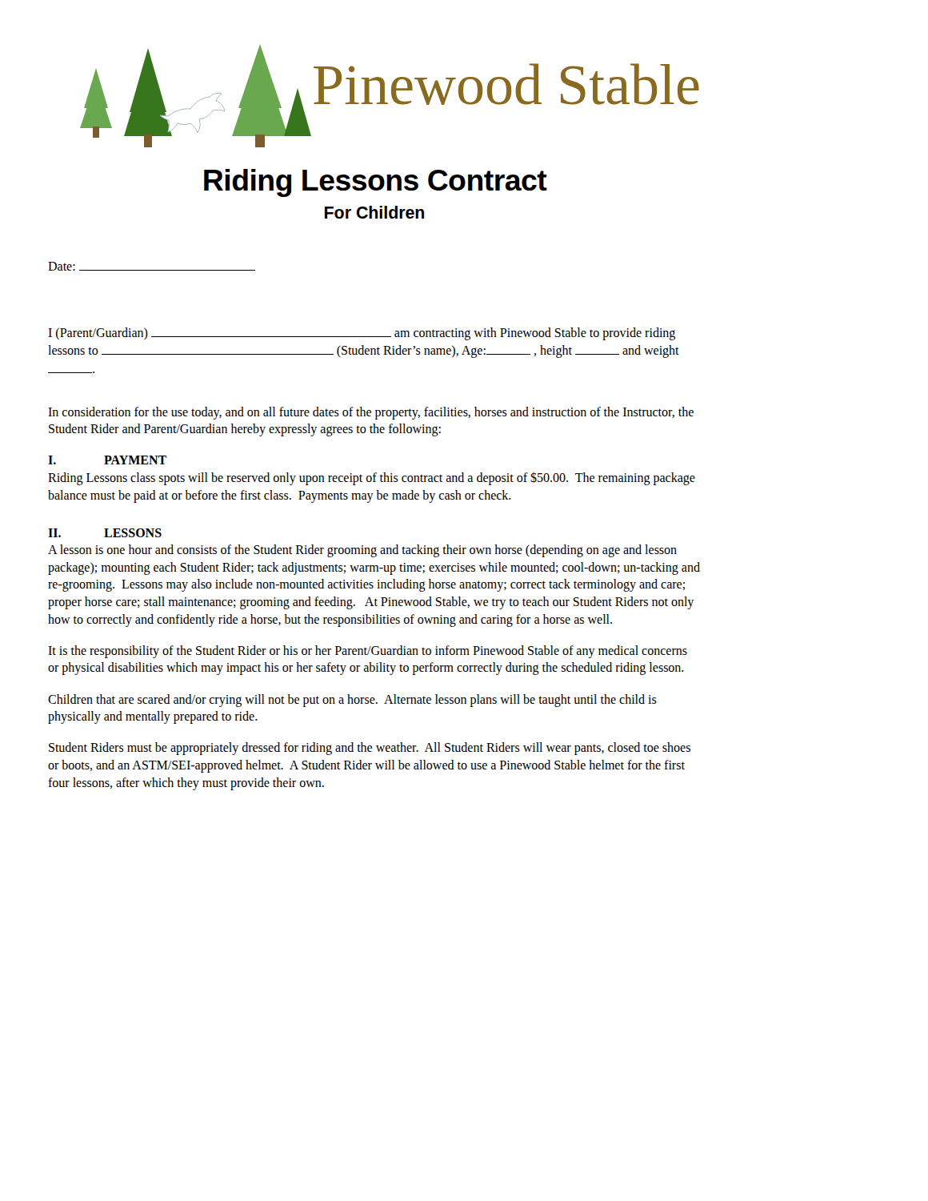Pinewood Stable
Riding Lessons Contract
For Children
Date:
I (Parent/Guardian) am contracting with Pinewood Stable to provide riding lessons to (Student Rider’s name), Age: , height and weight .
In consideration for the use today, and on all future dates of the property, facilities, horses and instruction of the Instructor, the Student Rider and Parent/Guardian hereby expressly agrees to the following:
I. Payment
Riding Lessons class spots will be reserved only upon receipt of this contract and a deposit of $50.00. The remaining package balance must be paid at or before the first class. Payments may be made by cash or check.
II. Lessons
A lesson is one hour and consists of the Student Rider grooming and tacking their own horse (depending on age and lesson package); mounting each Student Rider; tack adjustments; warm-up time; exercises while mounted; cool-down; un-tacking and re-grooming. Lessons may also include non-mounted activities including horse anatomy; correct tack terminology and care; proper horse care; stall maintenance; grooming and feeding. At Pinewood Stable, we try to teach our Student Riders not only how to correctly and confidently ride a horse, but the responsibilities of owning and caring for a horse as well.
It is the responsibility of the Student Rider or his or her Parent/Guardian to inform Pinewood Stable of any medical concerns or physical disabilities which may impact his or her safety or ability to perform correctly during the scheduled riding lesson.
Children that are scared and/or crying will not be put on a horse. Alternate lesson plans will be taught until the child is physically and mentally prepared to ride.
Student Riders must be appropriately dressed for riding and the weather. All Student Riders will wear pants, closed toe shoes or boots, and an ASTM/SEI-approved helmet. A Student Rider will be allowed to use a Pinewood Stable helmet for the first four lessons, after which they must provide their own.